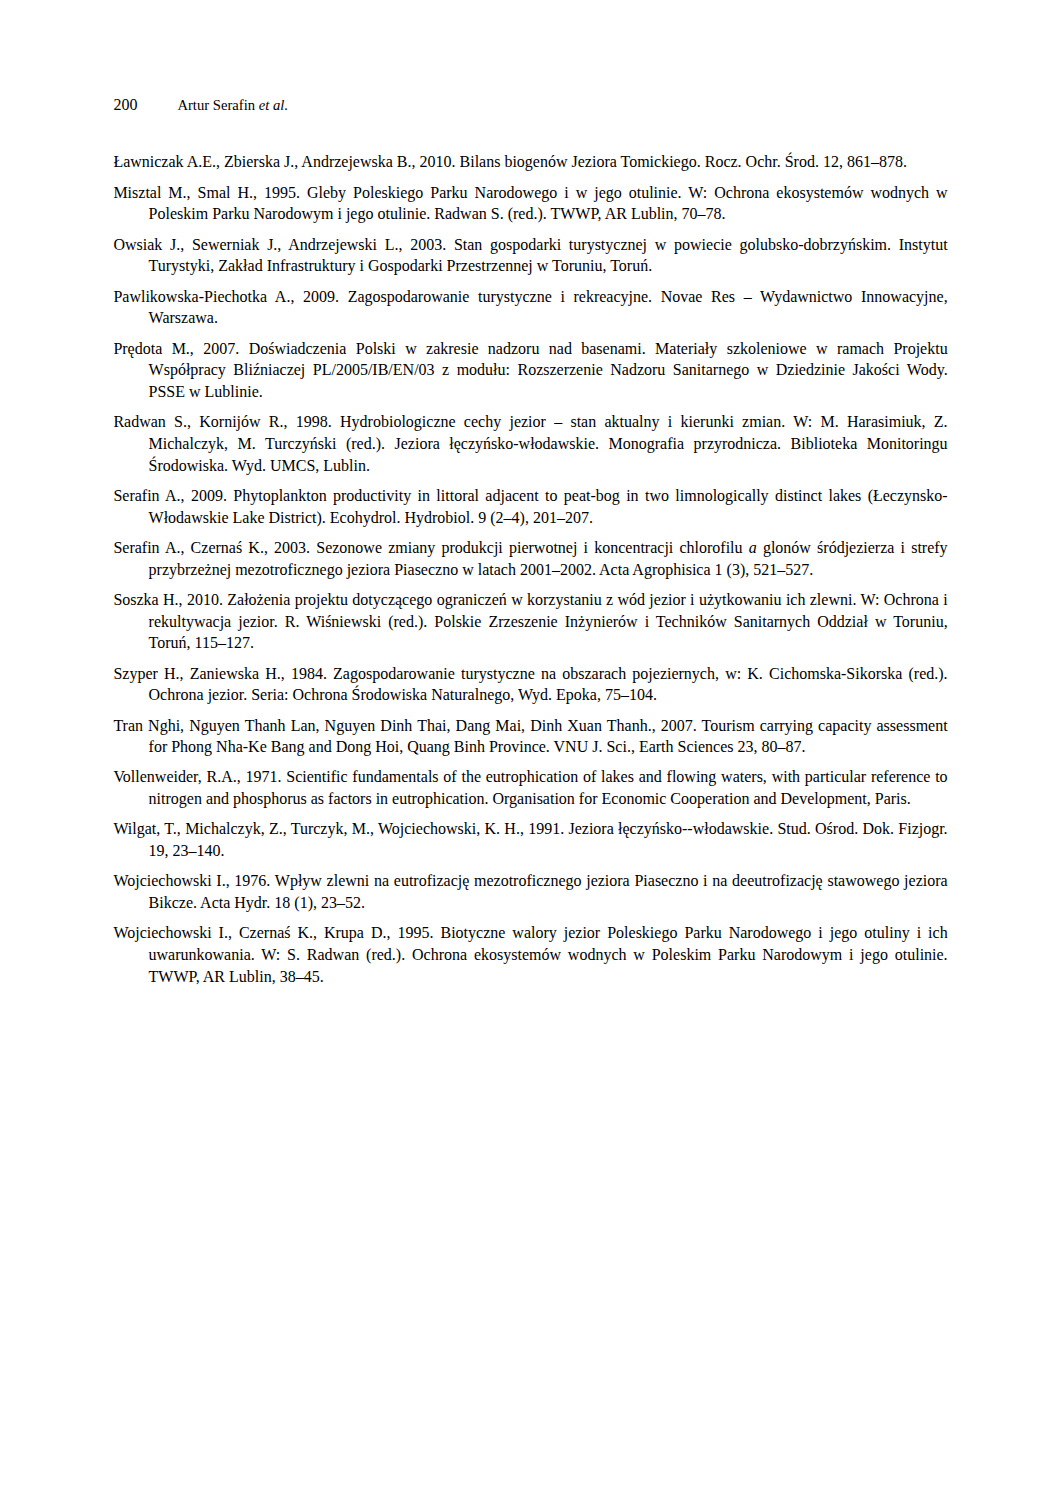200
Artur Serafin et al.
Ławniczak A.E., Zbierska J., Andrzejewska B., 2010. Bilans biogenów Jeziora Tomickiego. Rocz. Ochr. Środ. 12, 861–878.
Misztal M., Smal H., 1995. Gleby Poleskiego Parku Narodowego i w jego otulinie. W: Ochrona ekosystemów wodnych w Poleskim Parku Narodowym i jego otulinie. Radwan S. (red.). TWWP, AR Lublin, 70–78.
Owsiak J., Sewerniak J., Andrzejewski L., 2003. Stan gospodarki turystycznej w powiecie golubsko-dobrzyńskim. Instytut Turystyki, Zakład Infrastruktury i Gospodarki Przestrzennej w Toruniu, Toruń.
Pawlikowska-Piechotka A., 2009. Zagospodarowanie turystyczne i rekreacyjne. Novae Res – Wydawnictwo Innowacyjne, Warszawa.
Prędota M., 2007. Doświadczenia Polski w zakresie nadzoru nad basenami. Materiały szkoleniowe w ramach Projektu Współpracy Bliźniaczej PL/2005/IB/EN/03 z modułu: Rozszerzenie Nadzoru Sanitarnego w Dziedzinie Jakości Wody. PSSE w Lublinie.
Radwan S., Kornijów R., 1998. Hydrobiologiczne cechy jezior – stan aktualny i kierunki zmian. W: M. Harasimiuk, Z. Michalczyk, M. Turczyński (red.). Jeziora łęczyńsko-włodawskie. Monografia przyrodnicza. Biblioteka Monitoringu Środowiska. Wyd. UMCS, Lublin.
Serafin A., 2009. Phytoplankton productivity in littoral adjacent to peat-bog in two limnologically distinct lakes (Łeczynsko-Włodawskie Lake District). Ecohydrol. Hydrobiol. 9 (2–4), 201–207.
Serafin A., Czernaś K., 2003. Sezonowe zmiany produkcji pierwotnej i koncentracji chlorofilu a glonów śródjezierza i strefy przybrzeżnej mezotroficznego jeziora Piaseczno w latach 2001–2002. Acta Agrophisica 1 (3), 521–527.
Soszka H., 2010. Założenia projektu dotyczącego ograniczeń w korzystaniu z wód jezior i użytkowaniu ich zlewni. W: Ochrona i rekultywacja jezior. R. Wiśniewski (red.). Polskie Zrzeszenie Inżynierów i Techników Sanitarnych Oddział w Toruniu, Toruń, 115–127.
Szyper H., Zaniewska H., 1984. Zagospodarowanie turystyczne na obszarach pojeziernych, w: K. Cichomska-Sikorska (red.). Ochrona jezior. Seria: Ochrona Środowiska Naturalnego, Wyd. Epoka, 75–104.
Tran Nghi, Nguyen Thanh Lan, Nguyen Dinh Thai, Dang Mai, Dinh Xuan Thanh., 2007. Tourism carrying capacity assessment for Phong Nha-Ke Bang and Dong Hoi, Quang Binh Province. VNU J. Sci., Earth Sciences 23, 80–87.
Vollenweider, R.A., 1971. Scientific fundamentals of the eutrophication of lakes and flowing waters, with particular reference to nitrogen and phosphorus as factors in eutrophication. Organisation for Economic Cooperation and Development, Paris.
Wilgat, T., Michalczyk, Z., Turczyk, M., Wojciechowski, K. H., 1991. Jeziora łęczyńsko--włodawskie. Stud. Ośrod. Dok. Fizjogr. 19, 23–140.
Wojciechowski I., 1976. Wpływ zlewni na eutrofizację mezotroficznego jeziora Piaseczno i na deeutrofizację stawowego jeziora Bikcze. Acta Hydr. 18 (1), 23–52.
Wojciechowski I., Czernaś K., Krupa D., 1995. Biotyczne walory jezior Poleskiego Parku Narodowego i jego otuliny i ich uwarunkowania. W: S. Radwan (red.). Ochrona ekosystemów wodnych w Poleskim Parku Narodowym i jego otulinie. TWWP, AR Lublin, 38–45.